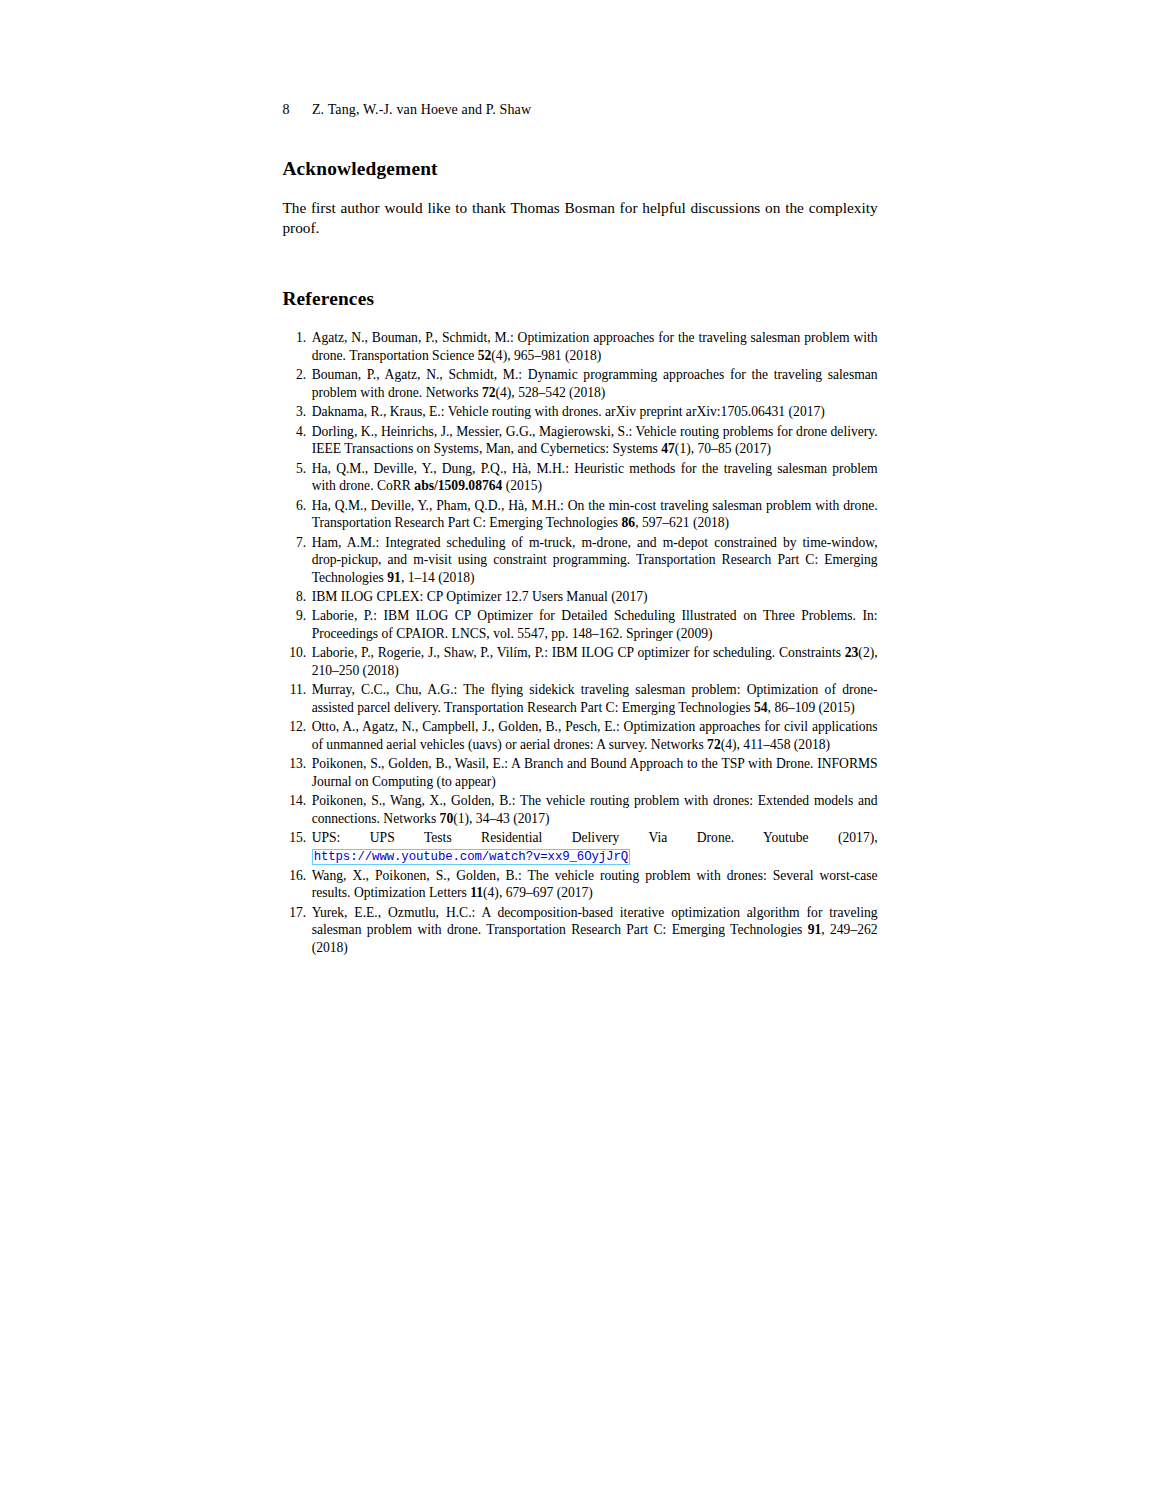8 Z. Tang, W.-J. van Hoeve and P. Shaw
Acknowledgement
The first author would like to thank Thomas Bosman for helpful discussions on the complexity proof.
References
1. Agatz, N., Bouman, P., Schmidt, M.: Optimization approaches for the traveling salesman problem with drone. Transportation Science 52(4), 965–981 (2018)
2. Bouman, P., Agatz, N., Schmidt, M.: Dynamic programming approaches for the traveling salesman problem with drone. Networks 72(4), 528–542 (2018)
3. Daknama, R., Kraus, E.: Vehicle routing with drones. arXiv preprint arXiv:1705.06431 (2017)
4. Dorling, K., Heinrichs, J., Messier, G.G., Magierowski, S.: Vehicle routing problems for drone delivery. IEEE Transactions on Systems, Man, and Cybernetics: Systems 47(1), 70–85 (2017)
5. Ha, Q.M., Deville, Y., Dung, P.Q., Hà, M.H.: Heuristic methods for the traveling salesman problem with drone. CoRR abs/1509.08764 (2015)
6. Ha, Q.M., Deville, Y., Pham, Q.D., Hà, M.H.: On the min-cost traveling salesman problem with drone. Transportation Research Part C: Emerging Technologies 86, 597–621 (2018)
7. Ham, A.M.: Integrated scheduling of m-truck, m-drone, and m-depot constrained by time-window, drop-pickup, and m-visit using constraint programming. Transportation Research Part C: Emerging Technologies 91, 1–14 (2018)
8. IBM ILOG CPLEX: CP Optimizer 12.7 Users Manual (2017)
9. Laborie, P.: IBM ILOG CP Optimizer for Detailed Scheduling Illustrated on Three Problems. In: Proceedings of CPAIOR. LNCS, vol. 5547, pp. 148–162. Springer (2009)
10. Laborie, P., Rogerie, J., Shaw, P., Vilím, P.: IBM ILOG CP optimizer for scheduling. Constraints 23(2), 210–250 (2018)
11. Murray, C.C., Chu, A.G.: The flying sidekick traveling salesman problem: Optimization of drone-assisted parcel delivery. Transportation Research Part C: Emerging Technologies 54, 86–109 (2015)
12. Otto, A., Agatz, N., Campbell, J., Golden, B., Pesch, E.: Optimization approaches for civil applications of unmanned aerial vehicles (uavs) or aerial drones: A survey. Networks 72(4), 411–458 (2018)
13. Poikonen, S., Golden, B., Wasil, E.: A Branch and Bound Approach to the TSP with Drone. INFORMS Journal on Computing (to appear)
14. Poikonen, S., Wang, X., Golden, B.: The vehicle routing problem with drones: Extended models and connections. Networks 70(1), 34–43 (2017)
15. UPS: UPS Tests Residential Delivery Via Drone. Youtube (2017), https://www.youtube.com/watch?v=xx9_6OyjJrQ
16. Wang, X., Poikonen, S., Golden, B.: The vehicle routing problem with drones: Several worst-case results. Optimization Letters 11(4), 679–697 (2017)
17. Yurek, E.E., Ozmutlu, H.C.: A decomposition-based iterative optimization algorithm for traveling salesman problem with drone. Transportation Research Part C: Emerging Technologies 91, 249–262 (2018)